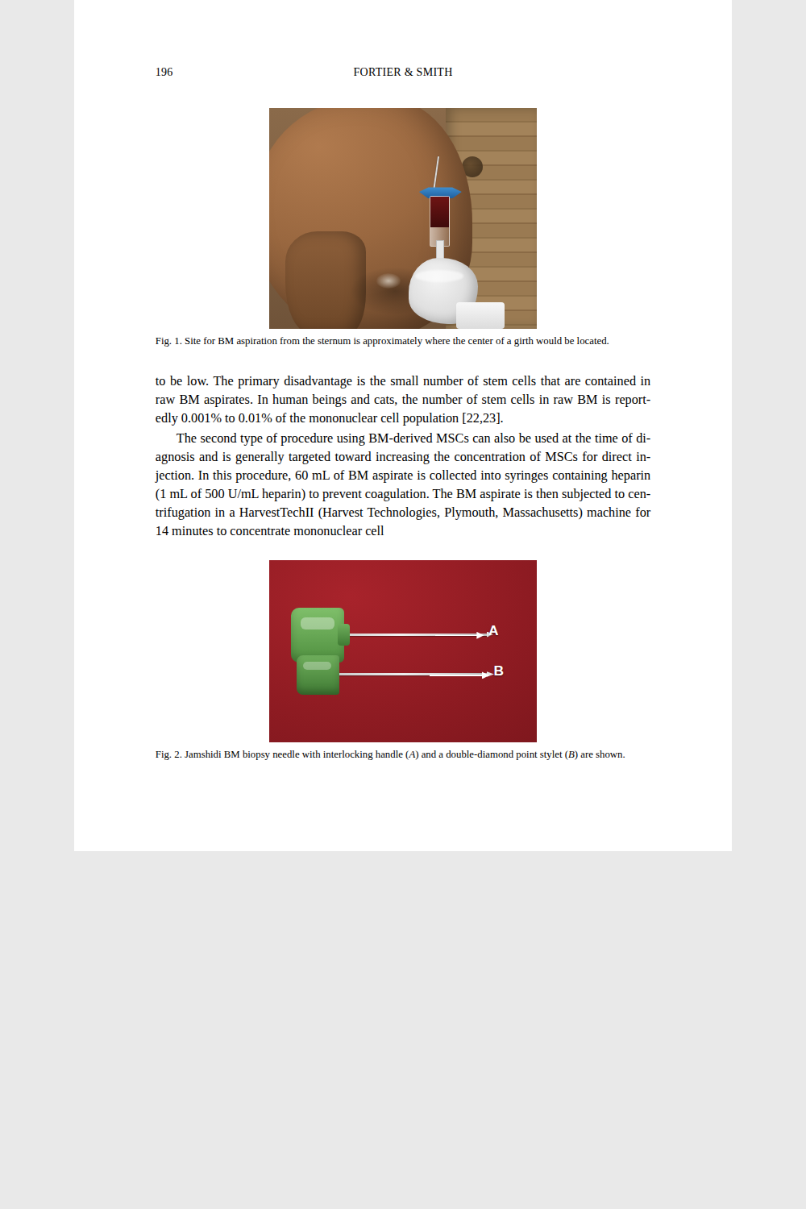196 FORTIER & SMITH
Fig. 1. Site for BM aspiration from the sternum is approximately where the center of a girth would be located.
to be low. The primary disadvantage is the small number of stem cells that are contained in raw BM aspirates. In human beings and cats, the number of stem cells in raw BM is reportedly 0.001% to 0.01% of the mononuclear cell population [22,23].
The second type of procedure using BM-derived MSCs can also be used at the time of diagnosis and is generally targeted toward increasing the concentration of MSCs for direct injection. In this procedure, 60 mL of BM aspirate is collected into syringes containing heparin (1 mL of 500 U/mL heparin) to prevent coagulation. The BM aspirate is then subjected to centrifugation in a HarvestTechII (Harvest Technologies, Plymouth, Massachusetts) machine for 14 minutes to concentrate mononuclear cell
A
B
Fig. 2. Jamshidi BM biopsy needle with interlocking handle (A) and a double-diamond point stylet (B) are shown.